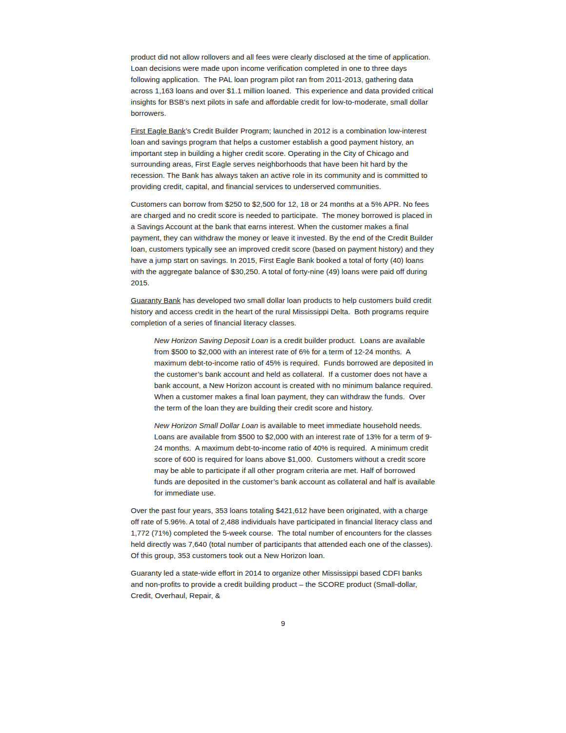product did not allow rollovers and all fees were clearly disclosed at the time of application. Loan decisions were made upon income verification completed in one to three days following application. The PAL loan program pilot ran from 2011-2013, gathering data across 1,163 loans and over $1.1 million loaned. This experience and data provided critical insights for BSB's next pilots in safe and affordable credit for low-to-moderate, small dollar borrowers.
First Eagle Bank’s Credit Builder Program; launched in 2012 is a combination low-interest loan and savings program that helps a customer establish a good payment history, an important step in building a higher credit score. Operating in the City of Chicago and surrounding areas, First Eagle serves neighborhoods that have been hit hard by the recession. The Bank has always taken an active role in its community and is committed to providing credit, capital, and financial services to underserved communities.
Customers can borrow from $250 to $2,500 for 12, 18 or 24 months at a 5% APR. No fees are charged and no credit score is needed to participate. The money borrowed is placed in a Savings Account at the bank that earns interest. When the customer makes a final payment, they can withdraw the money or leave it invested. By the end of the Credit Builder loan, customers typically see an improved credit score (based on payment history) and they have a jump start on savings. In 2015, First Eagle Bank booked a total of forty (40) loans with the aggregate balance of $30,250. A total of forty-nine (49) loans were paid off during 2015.
Guaranty Bank has developed two small dollar loan products to help customers build credit history and access credit in the heart of the rural Mississippi Delta. Both programs require completion of a series of financial literacy classes.
New Horizon Saving Deposit Loan is a credit builder product. Loans are available from $500 to $2,000 with an interest rate of 6% for a term of 12-24 months. A maximum debt-to-income ratio of 45% is required. Funds borrowed are deposited in the customer’s bank account and held as collateral. If a customer does not have a bank account, a New Horizon account is created with no minimum balance required. When a customer makes a final loan payment, they can withdraw the funds. Over the term of the loan they are building their credit score and history.
New Horizon Small Dollar Loan is available to meet immediate household needs. Loans are available from $500 to $2,000 with an interest rate of 13% for a term of 9-24 months. A maximum debt-to-income ratio of 40% is required. A minimum credit score of 600 is required for loans above $1,000. Customers without a credit score may be able to participate if all other program criteria are met. Half of borrowed funds are deposited in the customer’s bank account as collateral and half is available for immediate use.
Over the past four years, 353 loans totaling $421,612 have been originated, with a charge off rate of 5.96%. A total of 2,488 individuals have participated in financial literacy class and 1,772 (71%) completed the 5-week course. The total number of encounters for the classes held directly was 7,640 (total number of participants that attended each one of the classes). Of this group, 353 customers took out a New Horizon loan.
Guaranty led a state-wide effort in 2014 to organize other Mississippi based CDFI banks and non-profits to provide a credit building product – the SCORE product (Small-dollar, Credit, Overhaul, Repair, &
9